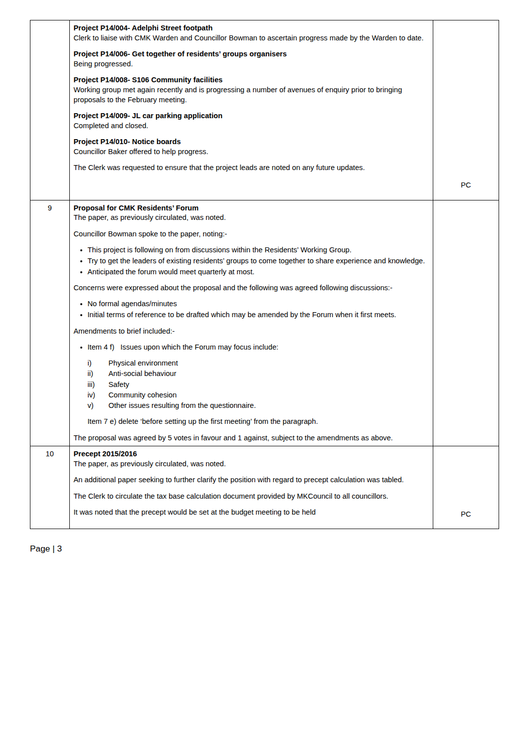| | Project P14/004- Adelphi Street footpath Clerk to liaise with CMK Warden and Councillor Bowman to ascertain progress made by the Warden to date. Project P14/006- Get together of residents’ groups organisers Being progressed. Project P14/008- S106 Community facilities Working group met again recently and is progressing a number of avenues of enquiry prior to bringing proposals to the February meeting. Project P14/009- JL car parking application Completed and closed. Project P14/010- Notice boards Councillor Baker offered to help progress. The Clerk was requested to ensure that the project leads are noted on any future updates. | PC |
| 9 | Proposal for CMK Residents’ Forum The paper, as previously circulated, was noted. Councillor Bowman spoke to the paper, noting:- This project is following on from discussions within the Residents’ Working Group. Try to get the leaders of existing residents’ groups to come together to share experience and knowledge. Anticipated the forum would meet quarterly at most. Concerns were expressed about the proposal and the following was agreed following discussions:- No formal agendas/minutes Initial terms of reference to be drafted which may be amended by the Forum when it first meets. Amendments to brief included:- Item 4 f) Issues upon which the Forum may focus include: i) Physical environment ii) Anti-social behaviour iii) Safety iv) Community cohesion v) Other issues resulting from the questionnaire. Item 7 e) delete ‘before setting up the first meeting’ from the paragraph. The proposal was agreed by 5 votes in favour and 1 against, subject to the amendments as above. | |
| 10 | Precept 2015/2016 The paper, as previously circulated, was noted. An additional paper seeking to further clarify the position with regard to precept calculation was tabled. The Clerk to circulate the tax base calculation document provided by MKCouncil to all councillors. It was noted that the precept would be set at the budget meeting to be held | PC |
Page | 3